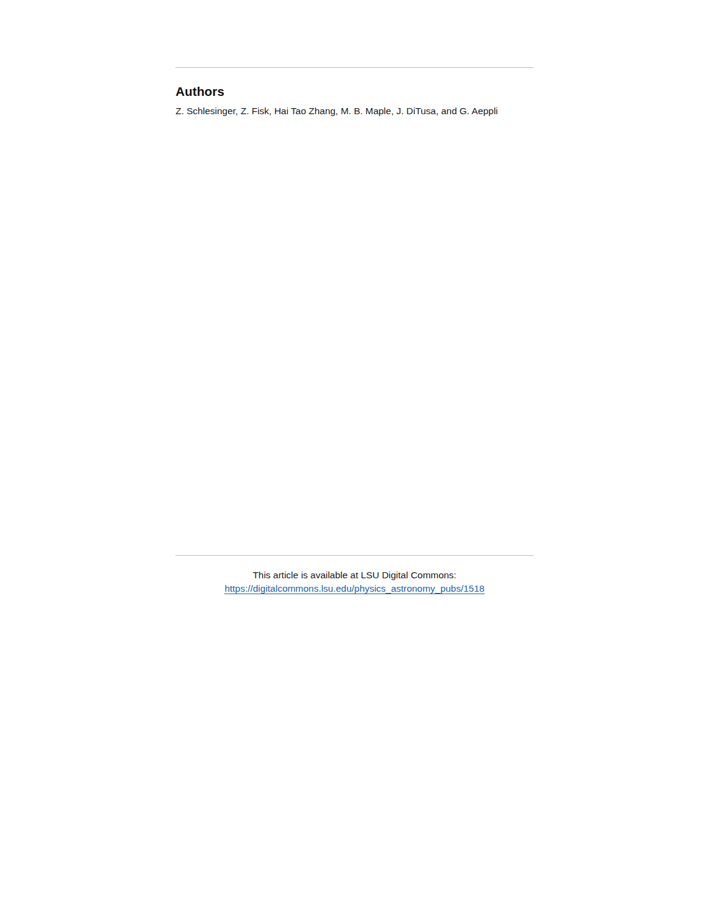Authors
Z. Schlesinger, Z. Fisk, Hai Tao Zhang, M. B. Maple, J. DiTusa, and G. Aeppli
This article is available at LSU Digital Commons: https://digitalcommons.lsu.edu/physics_astronomy_pubs/1518